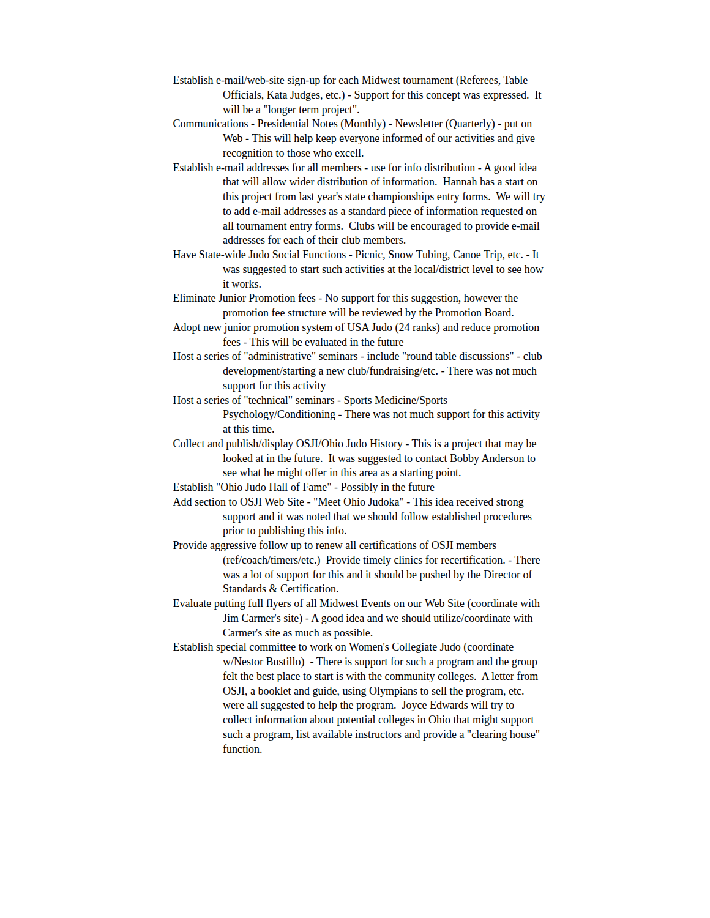Establish e-mail/web-site sign-up for each Midwest tournament (Referees, Table Officials, Kata Judges, etc.) - Support for this concept was expressed. It will be a "longer term project".
Communications - Presidential Notes (Monthly) - Newsletter (Quarterly) - put on Web - This will help keep everyone informed of our activities and give recognition to those who excell.
Establish e-mail addresses for all members - use for info distribution - A good idea that will allow wider distribution of information. Hannah has a start on this project from last year's state championships entry forms. We will try to add e-mail addresses as a standard piece of information requested on all tournament entry forms. Clubs will be encouraged to provide e-mail addresses for each of their club members.
Have State-wide Judo Social Functions - Picnic, Snow Tubing, Canoe Trip, etc. - It was suggested to start such activities at the local/district level to see how it works.
Eliminate Junior Promotion fees - No support for this suggestion, however the promotion fee structure will be reviewed by the Promotion Board.
Adopt new junior promotion system of USA Judo (24 ranks) and reduce promotion fees - This will be evaluated in the future
Host a series of "administrative" seminars - include "round table discussions" - club development/starting a new club/fundraising/etc. - There was not much support for this activity
Host a series of "technical" seminars - Sports Medicine/Sports Psychology/Conditioning - There was not much support for this activity at this time.
Collect and publish/display OSJI/Ohio Judo History - This is a project that may be looked at in the future. It was suggested to contact Bobby Anderson to see what he might offer in this area as a starting point.
Establish "Ohio Judo Hall of Fame" - Possibly in the future
Add section to OSJI Web Site - "Meet Ohio Judoka" - This idea received strong support and it was noted that we should follow established procedures prior to publishing this info.
Provide aggressive follow up to renew all certifications of OSJI members (ref/coach/timers/etc.) Provide timely clinics for recertification. - There was a lot of support for this and it should be pushed by the Director of Standards & Certification.
Evaluate putting full flyers of all Midwest Events on our Web Site (coordinate with Jim Carmer's site) - A good idea and we should utilize/coordinate with Carmer's site as much as possible.
Establish special committee to work on Women's Collegiate Judo (coordinate w/Nestor Bustillo) - There is support for such a program and the group felt the best place to start is with the community colleges. A letter from OSJI, a booklet and guide, using Olympians to sell the program, etc. were all suggested to help the program. Joyce Edwards will try to collect information about potential colleges in Ohio that might support such a program, list available instructors and provide a "clearing house" function.